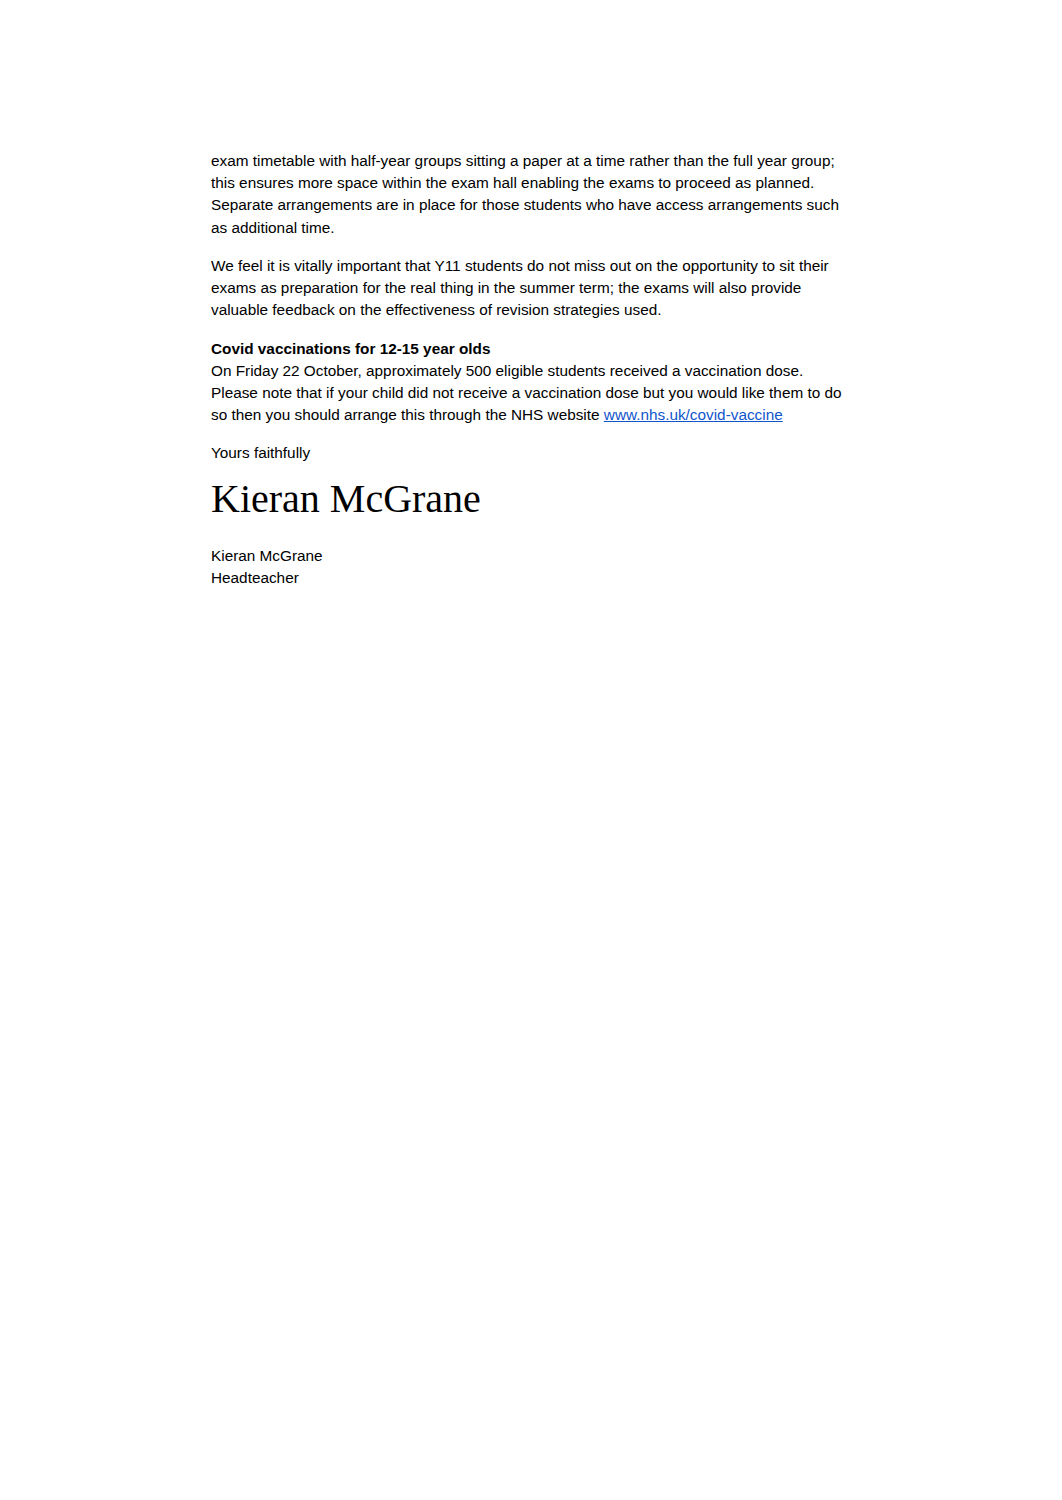exam timetable with half-year groups sitting a paper at a time rather than the full year group; this ensures more space within the exam hall enabling the exams to proceed as planned. Separate arrangements are in place for those students who have access arrangements such as additional time.
We feel it is vitally important that Y11 students do not miss out on the opportunity to sit their exams as preparation for the real thing in the summer term; the exams will also provide valuable feedback on the effectiveness of revision strategies used.
Covid vaccinations for 12-15 year olds
On Friday 22 October, approximately 500 eligible students received a vaccination dose. Please note that if your child did not receive a vaccination dose but you would like them to do so then you should arrange this through the NHS website www.nhs.uk/covid-vaccine
Yours faithfully
Kieran McGrane
Kieran McGrane Headteacher